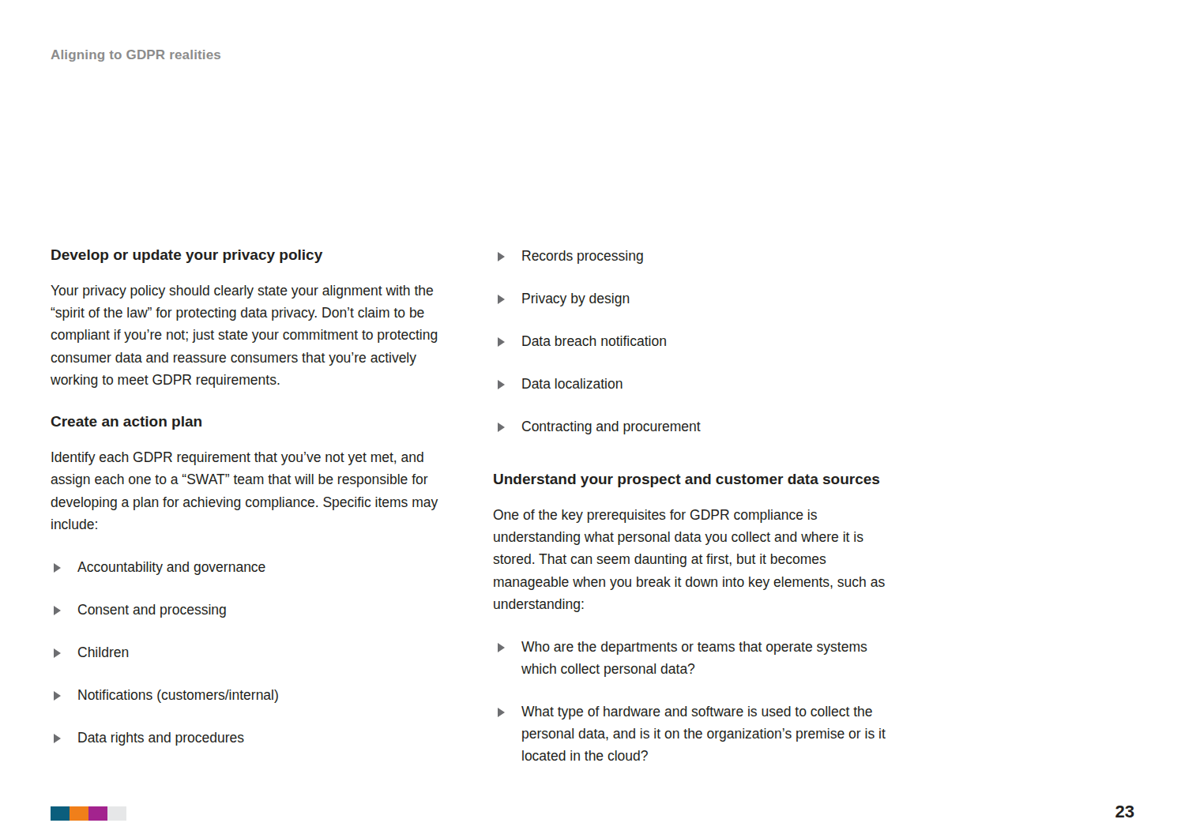Aligning to GDPR realities
Develop or update your privacy policy
Your privacy policy should clearly state your alignment with the “spirit of the law” for protecting data privacy. Don’t claim to be compliant if you’re not; just state your commitment to protecting consumer data and reassure consumers that you’re actively working to meet GDPR requirements.
Create an action plan
Identify each GDPR requirement that you’ve not yet met, and assign each one to a “SWAT” team that will be responsible for developing a plan for achieving compliance. Specific items may include:
Accountability and governance
Consent and processing
Children
Notifications (customers/internal)
Data rights and procedures
Records processing
Privacy by design
Data breach notification
Data localization
Contracting and procurement
Understand your prospect and customer data sources
One of the key prerequisites for GDPR compliance is understanding what personal data you collect and where it is stored. That can seem daunting at first, but it becomes manageable when you break it down into key elements, such as understanding:
Who are the departments or teams that operate systems which collect personal data?
What type of hardware and software is used to collect the personal data, and is it on the organization’s premise or is it located in the cloud?
23